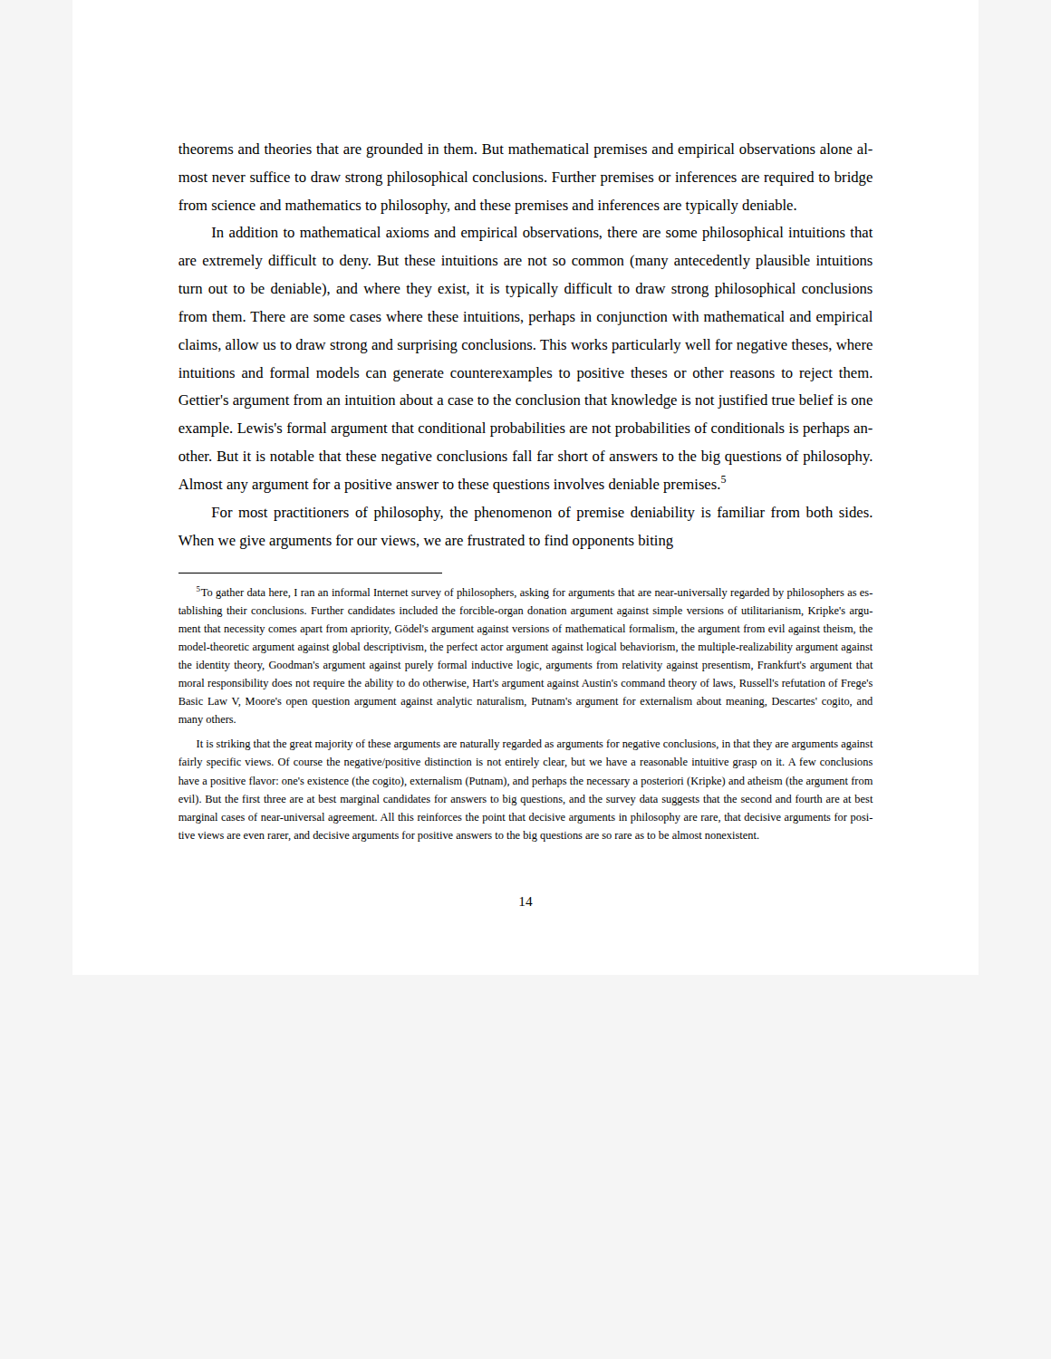theorems and theories that are grounded in them. But mathematical premises and empirical observations alone almost never suffice to draw strong philosophical conclusions. Further premises or inferences are required to bridge from science and mathematics to philosophy, and these premises and inferences are typically deniable.
In addition to mathematical axioms and empirical observations, there are some philosophical intuitions that are extremely difficult to deny. But these intuitions are not so common (many antecedently plausible intuitions turn out to be deniable), and where they exist, it is typically difficult to draw strong philosophical conclusions from them. There are some cases where these intuitions, perhaps in conjunction with mathematical and empirical claims, allow us to draw strong and surprising conclusions. This works particularly well for negative theses, where intuitions and formal models can generate counterexamples to positive theses or other reasons to reject them. Gettier's argument from an intuition about a case to the conclusion that knowledge is not justified true belief is one example. Lewis's formal argument that conditional probabilities are not probabilities of conditionals is perhaps another. But it is notable that these negative conclusions fall far short of answers to the big questions of philosophy. Almost any argument for a positive answer to these questions involves deniable premises.5
For most practitioners of philosophy, the phenomenon of premise deniability is familiar from both sides. When we give arguments for our views, we are frustrated to find opponents biting
5To gather data here, I ran an informal Internet survey of philosophers, asking for arguments that are near-universally regarded by philosophers as establishing their conclusions. Further candidates included the forcible-organ donation argument against simple versions of utilitarianism, Kripke's argument that necessity comes apart from apriority, Gödel's argument against versions of mathematical formalism, the argument from evil against theism, the model-theoretic argument against global descriptivism, the perfect actor argument against logical behaviorism, the multiple-realizability argument against the identity theory, Goodman's argument against purely formal inductive logic, arguments from relativity against presentism, Frankfurt's argument that moral responsibility does not require the ability to do otherwise, Hart's argument against Austin's command theory of laws, Russell's refutation of Frege's Basic Law V, Moore's open question argument against analytic naturalism, Putnam's argument for externalism about meaning, Descartes' cogito, and many others.
It is striking that the great majority of these arguments are naturally regarded as arguments for negative conclusions, in that they are arguments against fairly specific views. Of course the negative/positive distinction is not entirely clear, but we have a reasonable intuitive grasp on it. A few conclusions have a positive flavor: one's existence (the cogito), externalism (Putnam), and perhaps the necessary a posteriori (Kripke) and atheism (the argument from evil). But the first three are at best marginal candidates for answers to big questions, and the survey data suggests that the second and fourth are at best marginal cases of near-universal agreement. All this reinforces the point that decisive arguments in philosophy are rare, that decisive arguments for positive views are even rarer, and decisive arguments for positive answers to the big questions are so rare as to be almost nonexistent.
14